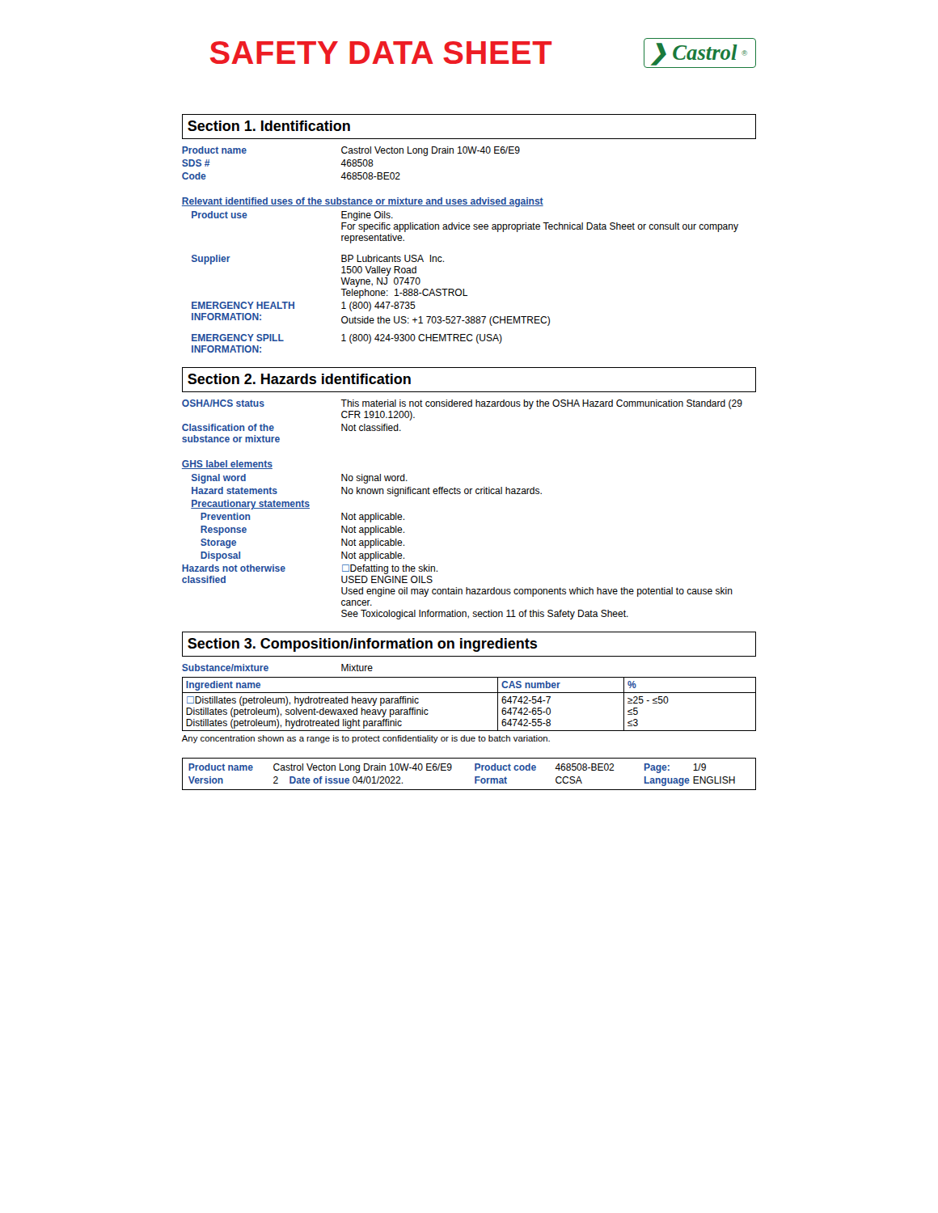SAFETY DATA SHEET
❯Castrol®
Section 1. Identification
| Product name | Castrol Vecton Long Drain 10W-40 E6/E9 |
| SDS # | 468508 |
| Code | 468508-BE02 |
Relevant identified uses of the substance or mixture and uses advised against
| Product use | Engine Oils. For specific application advice see appropriate Technical Data Sheet or consult our company representative. |
| Supplier | BP Lubricants USA Inc. 1500 Valley Road Wayne, NJ 07470 Telephone: 1-888-CASTROL |
| EMERGENCY HEALTH INFORMATION: | 1 (800) 447-8735 Outside the US: +1 703-527-3887 (CHEMTREC) |
| EMERGENCY SPILL INFORMATION: | 1 (800) 424-9300 CHEMTREC (USA) |
Section 2. Hazards identification
| OSHA/HCS status | This material is not considered hazardous by the OSHA Hazard Communication Standard (29 CFR 1910.1200). |
| Classification of the substance or mixture | Not classified. |
GHS label elements
| Signal word | No signal word. |
| Hazard statements | No known significant effects or critical hazards. |
| Precautionary statements | |
| Prevention | Not applicable. |
| Response | Not applicable. |
| Storage | Not applicable. |
| Disposal | Not applicable. |
| Hazards not otherwise classified | ☐ Defatting to the skin. USED ENGINE OILS Used engine oil may contain hazardous components which have the potential to cause skin cancer. See Toxicological Information, section 11 of this Safety Data Sheet. |
Section 3. Composition/information on ingredients
| Substance/mixture | Mixture |
| Ingredient name | CAS number | % |
| --- | --- | --- |
| ☐ Distillates (petroleum), hydrotreated heavy paraffinic Distillates (petroleum), solvent-dewaxed heavy paraffinic Distillates (petroleum), hydrotreated light paraffinic | 64742-54-7 64742-65-0 64742-55-8 | ≥25 - ≤50 ≤5 ≤3 |
Any concentration shown as a range is to protect confidentiality or is due to batch variation.
| Product name | Castrol Vecton Long Drain 10W-40 E6/E9 | Product code | 468508-BE02 | Page: | 1/9 |
| Version | 2 Date of issue 04/01/2022. | Format | CCSA | Language | ENGLISH |